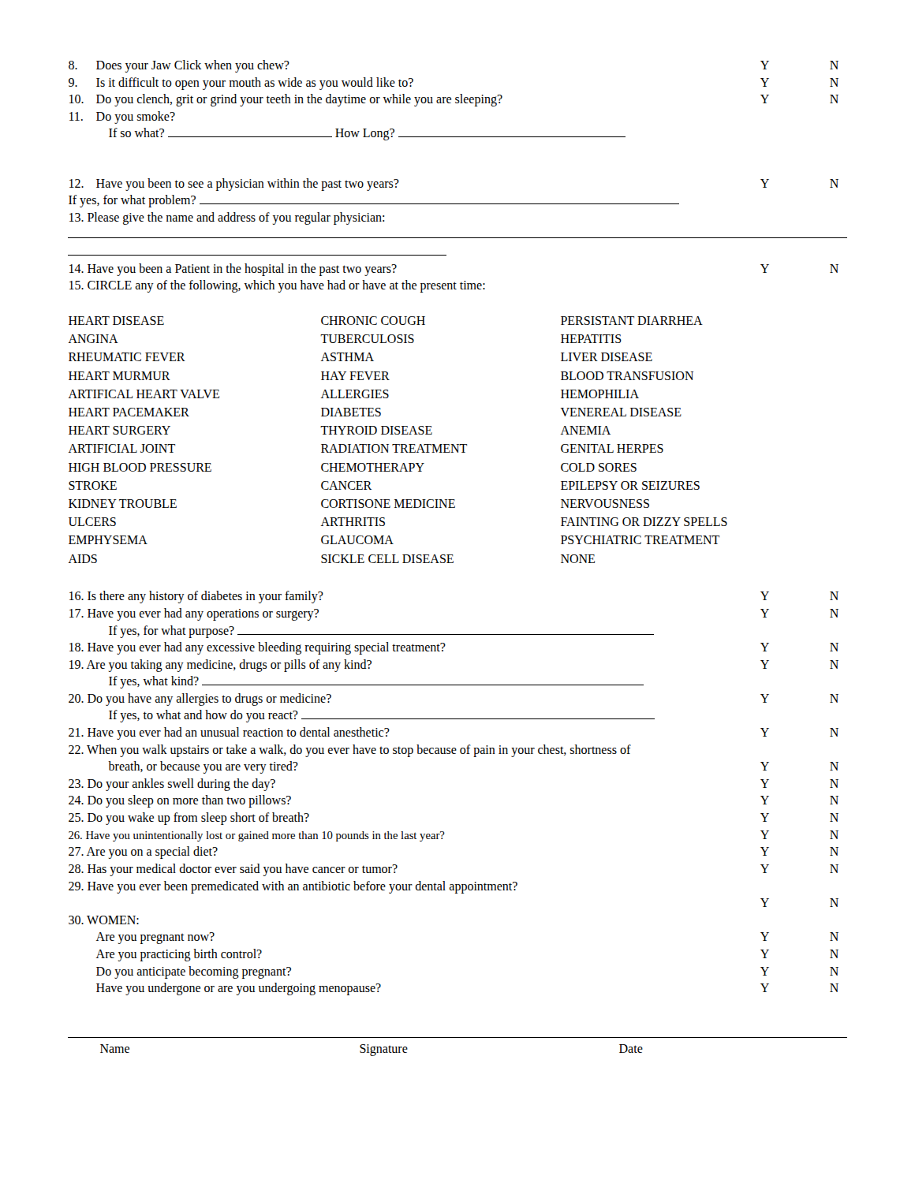8.
Does your Jaw Click when you chew?
YN
9.
Is it difficult to open your mouth as wide as you would like to?
YN
10.
Do you clench, grit or grind your teeth in the daytime or while you are sleeping?
YN
11.
Do you smoke?
If so what? How Long?
12.
Have you been to see a physician within the past two years?
YN
If yes, for what problem?
13. Please give the name and address of you regular physician:
14. Have you been a Patient in the hospital in the past two years?
YN
15. CIRCLE any of the following, which you have had or have at the present time:
HEART DISEASE
ANGINA
RHEUMATIC FEVER
HEART MURMUR
ARTIFICAL HEART VALVE
HEART PACEMAKER
HEART SURGERY
ARTIFICIAL JOINT
HIGH BLOOD PRESSURE
STROKE
KIDNEY TROUBLE
ULCERS
EMPHYSEMA
AIDS
CHRONIC COUGH
TUBERCULOSIS
ASTHMA
HAY FEVER
ALLERGIES
DIABETES
THYROID DISEASE
RADIATION TREATMENT
CHEMOTHERAPY
CANCER
CORTISONE MEDICINE
ARTHRITIS
GLAUCOMA
SICKLE CELL DISEASE
PERSISTANT DIARRHEA
HEPATITIS
LIVER DISEASE
BLOOD TRANSFUSION
HEMOPHILIA
VENEREAL DISEASE
ANEMIA
GENITAL HERPES
COLD SORES
EPILEPSY OR SEIZURES
NERVOUSNESS
FAINTING OR DIZZY SPELLS
PSYCHIATRIC TREATMENT
NONE
16. Is there any history of diabetes in your family?
YN
17. Have you ever had any operations or surgery?
YN
If yes, for what purpose?
18. Have you ever had any excessive bleeding requiring special treatment?
YN
19. Are you taking any medicine, drugs or pills of any kind?
YN
If yes, what kind?
20. Do you have any allergies to drugs or medicine?
YN
If yes, to what and how do you react?
21. Have you ever had an unusual reaction to dental anesthetic?
YN
22. When you walk upstairs or take a walk, do you ever have to stop because of pain in your chest, shortness of
breath, or because you are very tired?
YN
23. Do your ankles swell during the day?
YN
24. Do you sleep on more than two pillows?
YN
25. Do you wake up from sleep short of breath?
YN
26. Have you unintentionally lost or gained more than 10 pounds in the last year?
YN
27. Are you on a special diet?
YN
28. Has your medical doctor ever said you have cancer or tumor?
YN
29. Have you ever been premedicated with an antibiotic before your dental appointment?
YN
30. WOMEN:
Are you pregnant now?
YN
Are you practicing birth control?
YN
Do you anticipate becoming pregnant?
YN
Have you undergone or are you undergoing menopause?
YN
Name
Signature
Date